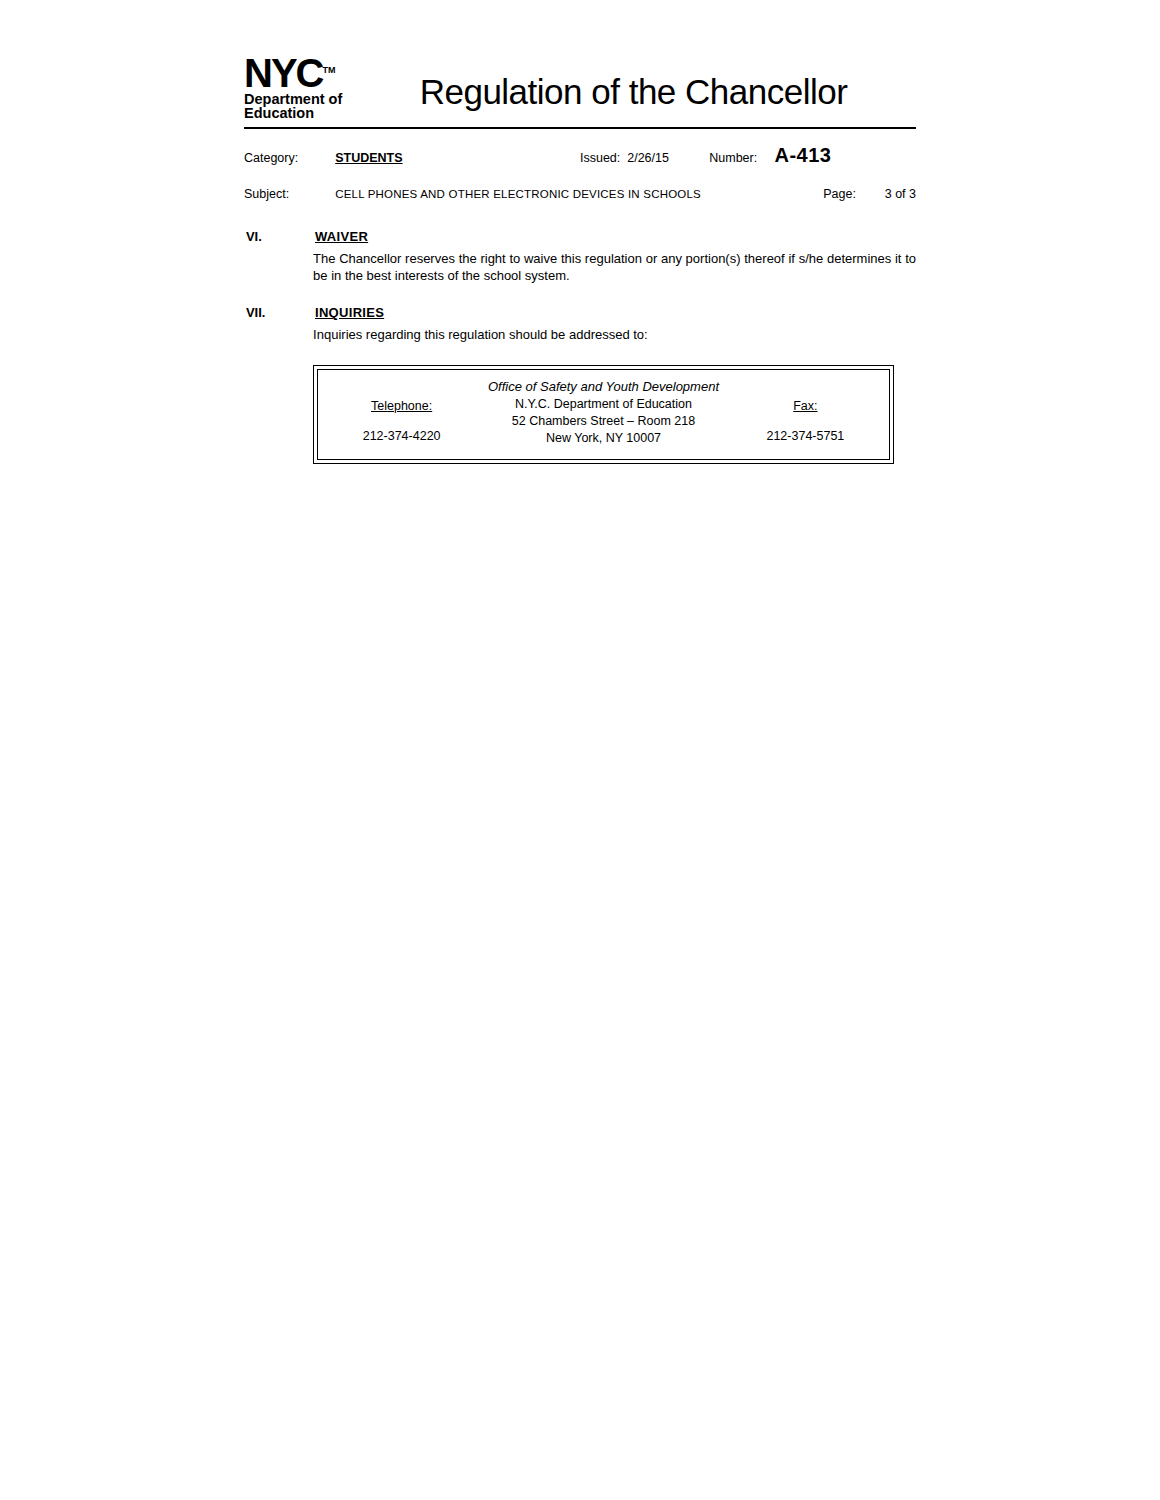NYCTM
Department of
Education
Regulation of the Chancellor
Category:
STUDENTS
Issued: 2/26/15 Number: A-413
Subject:
CELL PHONES AND OTHER ELECTRONIC DEVICES IN SCHOOLS
Page: 3 of 3
VI.
WAIVER
The Chancellor reserves the right to waive this regulation or any portion(s) thereof if s/he determines it to be in the best interests of the school system.
VII.
INQUIRIES
Inquiries regarding this regulation should be addressed to:
Office of Safety and Youth Development
Telephone:
212-374-4220
N.Y.C. Department of Education
52 Chambers Street – Room 218
New York, NY 10007
Fax:
212-374-5751